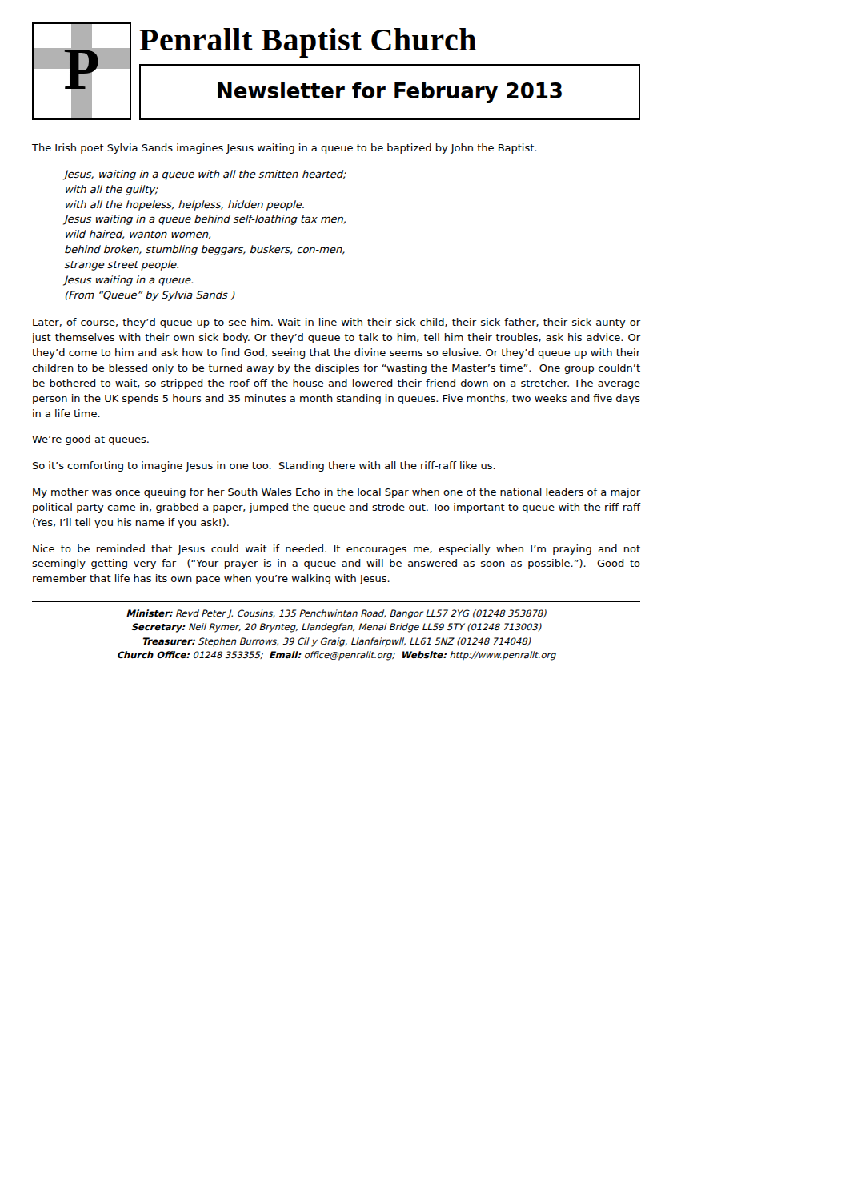P
Penrallt Baptist Church
Newsletter for February 2013
The Irish poet Sylvia Sands imagines Jesus waiting in a queue to be baptized by John the Baptist.
Jesus, waiting in a queue with all the smitten-hearted;
with all the guilty;
with all the hopeless, helpless, hidden people.
Jesus waiting in a queue behind self-loathing tax men,
wild-haired, wanton women,
behind broken, stumbling beggars, buskers, con-men,
strange street people.
Jesus waiting in a queue.
(From “Queue” by Sylvia Sands )
Later, of course, they’d queue up to see him. Wait in line with their sick child, their sick father, their sick aunty or just themselves with their own sick body. Or they’d queue to talk to him, tell him their troubles, ask his advice. Or they’d come to him and ask how to find God, seeing that the divine seems so elusive. Or they’d queue up with their children to be blessed only to be turned away by the disciples for “wasting the Master’s time”. One group couldn’t be bothered to wait, so stripped the roof off the house and lowered their friend down on a stretcher. The average person in the UK spends 5 hours and 35 minutes a month standing in queues. Five months, two weeks and five days in a life time.
We’re good at queues.
So it’s comforting to imagine Jesus in one too. Standing there with all the riff-raff like us.
My mother was once queuing for her South Wales Echo in the local Spar when one of the national leaders of a major political party came in, grabbed a paper, jumped the queue and strode out. Too important to queue with the riff-raff (Yes, I’ll tell you his name if you ask!).
Nice to be reminded that Jesus could wait if needed. It encourages me, especially when I’m praying and not seemingly getting very far (“Your prayer is in a queue and will be answered as soon as possible.”). Good to remember that life has its own pace when you’re walking with Jesus.
Minister: Revd Peter J. Cousins, 135 Penchwintan Road, Bangor LL57 2YG (01248 353878)
Secretary: Neil Rymer, 20 Brynteg, Llandegfan, Menai Bridge LL59 5TY (01248 713003)
Treasurer: Stephen Burrows, 39 Cil y Graig, Llanfairpwll, LL61 5NZ (01248 714048)
Church Office: 01248 353355; Email: office@penrallt.org; Website: http://www.penrallt.org